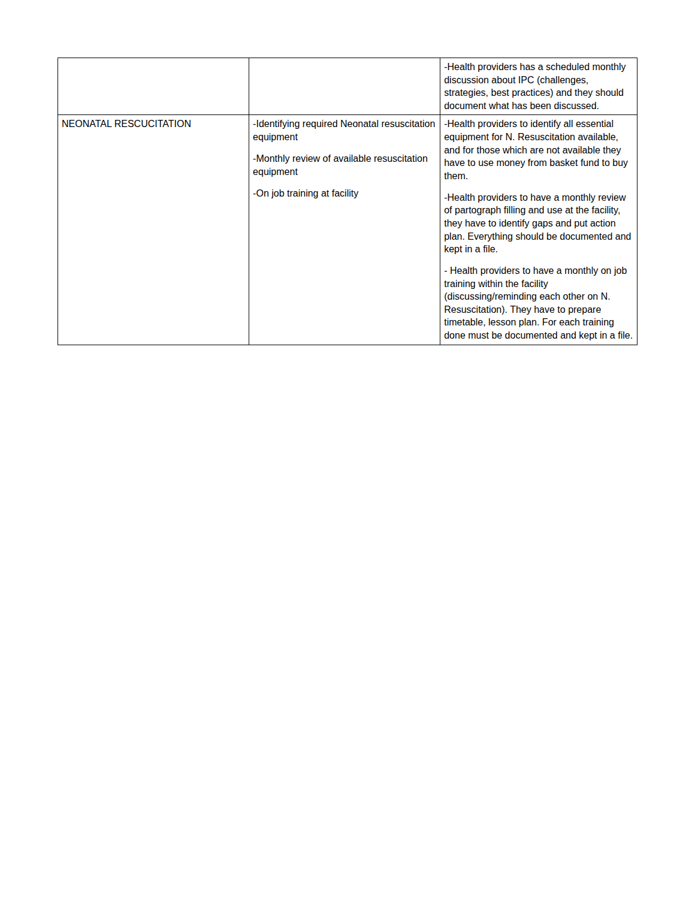| | | -Health providers has a scheduled monthly discussion about IPC (challenges, strategies, best practices) and they should document what has been discussed. |
| NEONATAL RESCUCITATION | -Identifying required Neonatal resuscitation equipment -Monthly review of available resuscitation equipment -On job training at facility | -Health providers to identify all essential equipment for N. Resuscitation available, and for those which are not available they have to use money from basket fund to buy them. -Health providers to have a monthly review of partograph filling and use at the facility, they have to identify gaps and put action plan. Everything should be documented and kept in a file. - Health providers to have a monthly on job training within the facility (discussing/reminding each other on N. Resuscitation). They have to prepare timetable, lesson plan. For each training done must be documented and kept in a file. |